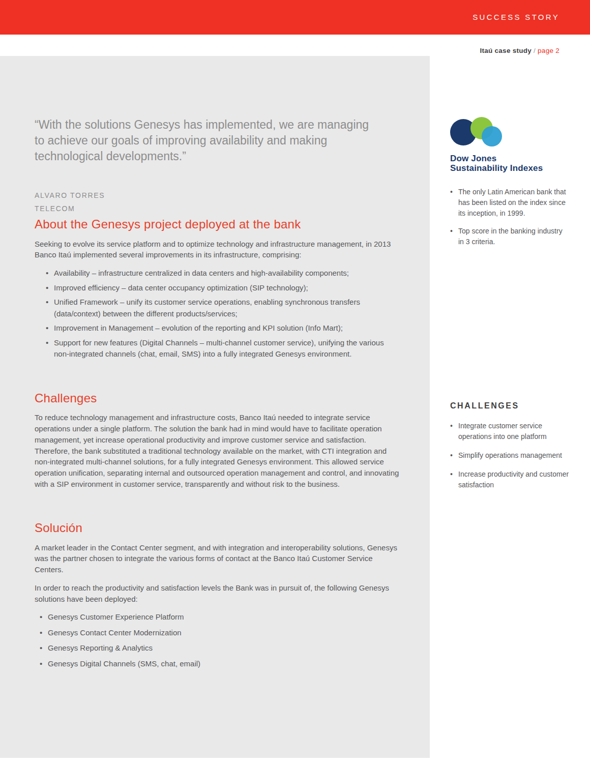SUCCESS STORY
Itaú case study/page 2
“With the solutions Genesys has implemented, we are managing to achieve our goals of improving availability and making technological developments.”
ALVARO TORRES
TELECOM
About the Genesys project deployed at the bank
Seeking to evolve its service platform and to optimize technology and infrastructure management, in 2013 Banco Itaú implemented several improvements in its infrastructure, comprising:
Availability – infrastructure centralized in data centers and high-availability components;
Improved efficiency – data center occupancy optimization (SIP technology);
Unified Framework – unify its customer service operations, enabling synchronous transfers (data/context) between the different products/services;
Improvement in Management – evolution of the reporting and KPI solution (Info Mart);
Support for new features (Digital Channels – multi-channel customer service), unifying the various non-integrated channels (chat, email, SMS) into a fully integrated Genesys environment.
Challenges
To reduce technology management and infrastructure costs, Banco Itaú needed to integrate service operations under a single platform. The solution the bank had in mind would have to facilitate operation management, yet increase operational productivity and improve customer service and satisfaction. Therefore, the bank substituted a traditional technology available on the market, with CTI integration and non-integrated multi-channel solutions, for a fully integrated Genesys environment. This allowed service operation unification, separating internal and outsourced operation management and control, and innovating with a SIP environment in customer service, transparently and without risk to the business.
Solución
A market leader in the Contact Center segment, and with integration and interoperability solutions, Genesys was the partner chosen to integrate the various forms of contact at the Banco Itaú Customer Service Centers.
In order to reach the productivity and satisfaction levels the Bank was in pursuit of, the following Genesys solutions have been deployed:
Genesys Customer Experience Platform
Genesys Contact Center Modernization
Genesys Reporting & Analytics
Genesys Digital Channels (SMS, chat, email)
Dow Jones
Sustainability Indexes
The only Latin American bank that has been listed on the index since its inception, in 1999.
Top score in the banking industry in 3 criteria.
CHALLENGES
Integrate customer service operations into one platform
Simplify operations management
Increase productivity and customer satisfaction